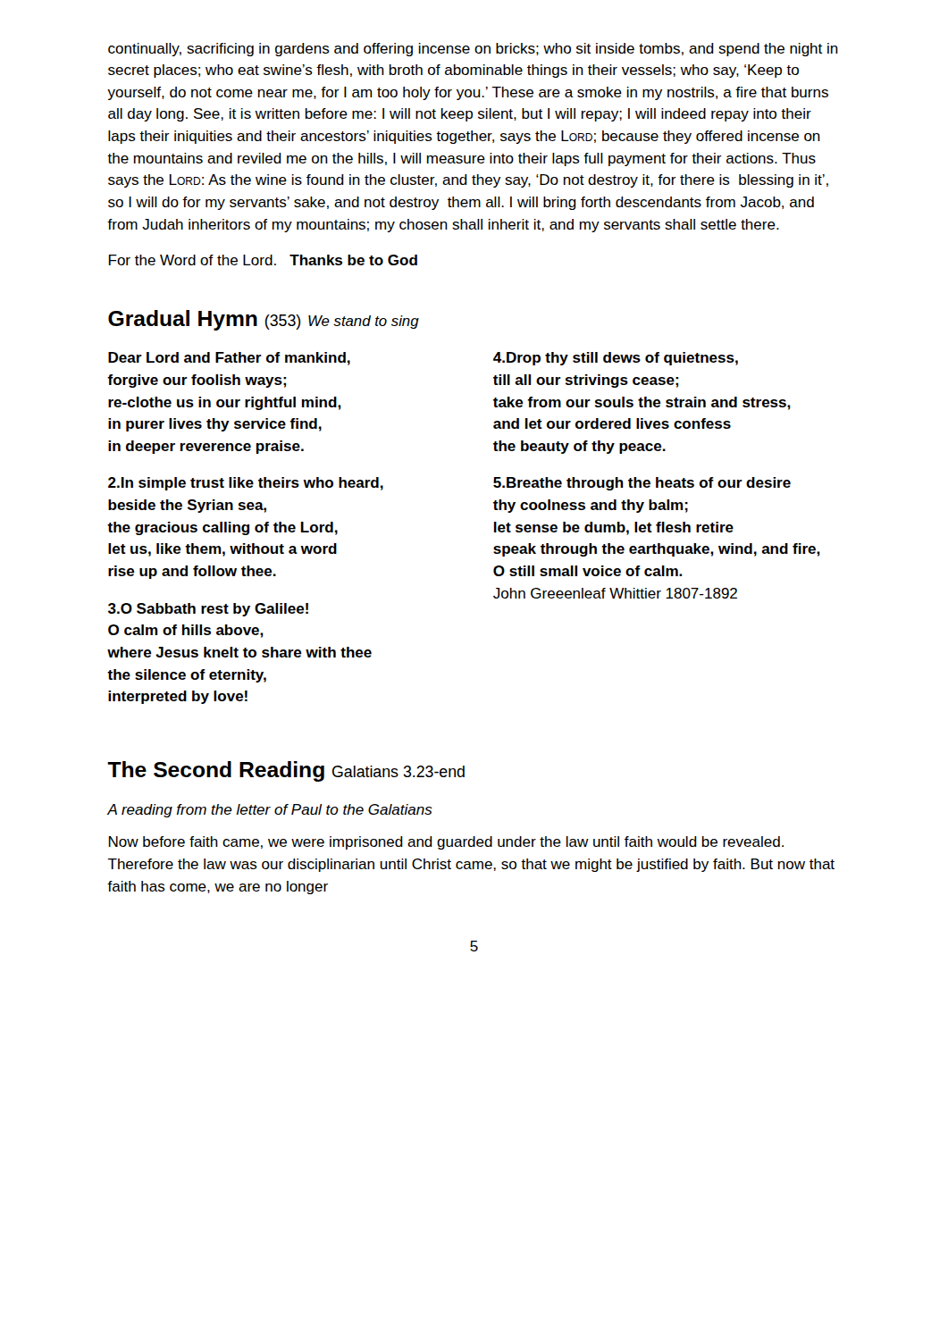continually, sacrificing in gardens and offering incense on bricks; who sit inside tombs, and spend the night in secret places; who eat swine’s flesh, with broth of abominable things in their vessels; who say, ‘Keep to yourself, do not come near me, for I am too holy for you.’ These are a smoke in my nostrils, a fire that burns all day long. See, it is written before me: I will not keep silent, but I will repay; I will indeed repay into their laps their iniquities and their ancestors’ iniquities together, says the Lord; because they offered incense on the mountains and reviled me on the hills, I will measure into their laps full payment for their actions. Thus says the Lord: As the wine is found in the cluster, and they say, ‘Do not destroy it, for there is blessing in it’, so I will do for my servants’ sake, and not destroy them all. I will bring forth descendants from Jacob, and from Judah inheritors of my mountains; my chosen shall inherit it, and my servants shall settle there.
For the Word of the Lord. Thanks be to God
Gradual Hymn (353) We stand to sing
Dear Lord and Father of mankind,
forgive our foolish ways;
re-clothe us in our rightful mind,
in purer lives thy service find,
in deeper reverence praise.
2.In simple trust like theirs who heard,
beside the Syrian sea,
the gracious calling of the Lord,
let us, like them, without a word
rise up and follow thee.
3.O Sabbath rest by Galilee!
O calm of hills above,
where Jesus knelt to share with thee
the silence of eternity,
interpreted by love!
4.Drop thy still dews of quietness,
till all our strivings cease;
take from our souls the strain and stress,
and let our ordered lives confess
the beauty of thy peace.
5.Breathe through the heats of our desire
thy coolness and thy balm;
let sense be dumb, let flesh retire
speak through the earthquake, wind, and fire,
O still small voice of calm.
John Greeenleaf Whittier 1807-1892
The Second Reading Galatians 3.23-end
A reading from the letter of Paul to the Galatians
Now before faith came, we were imprisoned and guarded under the law until faith would be revealed. Therefore the law was our disciplinarian until Christ came, so that we might be justified by faith. But now that faith has come, we are no longer
5